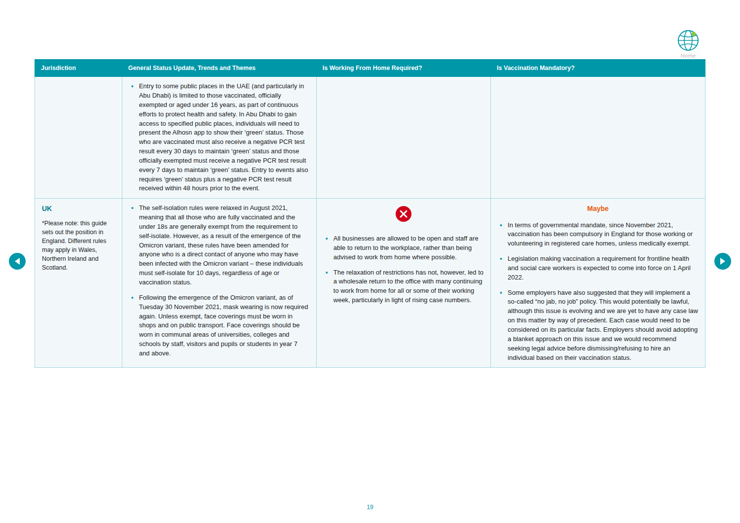Home
| Jurisdiction | General Status Update, Trends and Themes | Is Working From Home Required? | Is Vaccination Mandatory? |
| --- | --- | --- | --- |
| | Entry to some public places in the UAE (and particularly in Abu Dhabi) is limited to those vaccinated, officially exempted or aged under 16 years, as part of continuous efforts to protect health and safety. In Abu Dhabi to gain access to specified public places, individuals will need to present the Alhosn app to show their ‘green’ status. Those who are vaccinated must also receive a negative PCR test result every 30 days to maintain ‘green’ status and those officially exempted must receive a negative PCR test result every 7 days to maintain ‘green’ status. Entry to events also requires ‘green’ status plus a negative PCR test result received within 48 hours prior to the event. | | |
| UK *Please note: this guide sets out the position in England. Different rules may apply in Wales, Northern Ireland and Scotland. | The self-isolation rules were relaxed in August 2021, meaning that all those who are fully vaccinated and the under 18s are generally exempt from the requirement to self-isolate. However, as a result of the emergence of the Omicron variant, these rules have been amended for anyone who is a direct contact of anyone who may have been infected with the Omicron variant – these individuals must self-isolate for 10 days, regardless of age or vaccination status. Following the emergence of the Omicron variant, as of Tuesday 30 November 2021, mask wearing is now required again. Unless exempt, face coverings must be worn in shops and on public transport. Face coverings should be worn in communal areas of universities, colleges and schools by staff, visitors and pupils or students in year 7 and above. | All businesses are allowed to be open and staff are able to return to the workplace, rather than being advised to work from home where possible. The relaxation of restrictions has not, however, led to a wholesale return to the office with many continuing to work from home for all or some of their working week, particularly in light of rising case numbers. | Maybe In terms of governmental mandate, since November 2021, vaccination has been compulsory in England for those working or volunteering in registered care homes, unless medically exempt. Legislation making vaccination a requirement for frontline health and social care workers is expected to come into force on 1 April 2022. Some employers have also suggested that they will implement a so-called “no jab, no job” policy. This would potentially be lawful, although this issue is evolving and we are yet to have any case law on this matter by way of precedent. Each case would need to be considered on its particular facts. Employers should avoid adopting a blanket approach on this issue and we would recommend seeking legal advice before dismissing/refusing to hire an individual based on their vaccination status. |
19